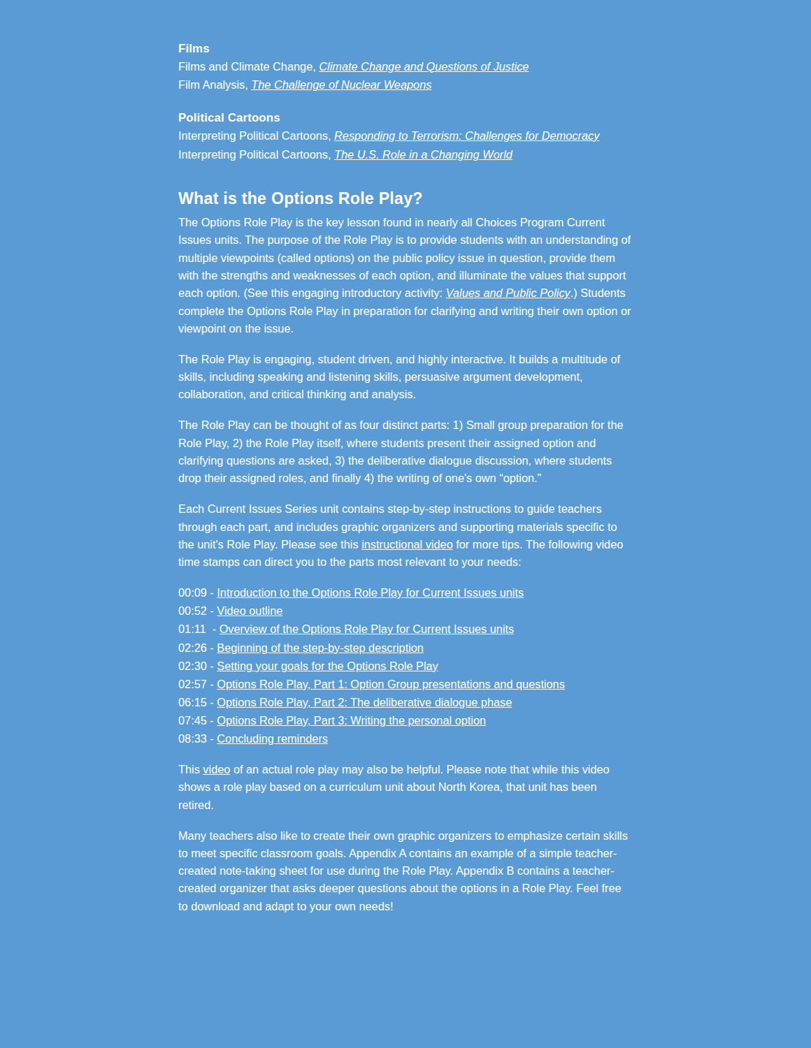Films
Films and Climate Change, Climate Change and Questions of Justice
Film Analysis, The Challenge of Nuclear Weapons
Political Cartoons
Interpreting Political Cartoons, Responding to Terrorism: Challenges for Democracy
Interpreting Political Cartoons, The U.S. Role in a Changing World
What is the Options Role Play?
The Options Role Play is the key lesson found in nearly all Choices Program Current Issues units. The purpose of the Role Play is to provide students with an understanding of multiple viewpoints (called options) on the public policy issue in question, provide them with the strengths and weaknesses of each option, and illuminate the values that support each option. (See this engaging introductory activity: Values and Public Policy.) Students complete the Options Role Play in preparation for clarifying and writing their own option or viewpoint on the issue.
The Role Play is engaging, student driven, and highly interactive. It builds a multitude of skills, including speaking and listening skills, persuasive argument development, collaboration, and critical thinking and analysis.
The Role Play can be thought of as four distinct parts: 1) Small group preparation for the Role Play, 2) the Role Play itself, where students present their assigned option and clarifying questions are asked, 3) the deliberative dialogue discussion, where students drop their assigned roles, and finally 4) the writing of one's own “option.”
Each Current Issues Series unit contains step-by-step instructions to guide teachers through each part, and includes graphic organizers and supporting materials specific to the unit's Role Play. Please see this instructional video for more tips. The following video time stamps can direct you to the parts most relevant to your needs:
00:09 - Introduction to the Options Role Play for Current Issues units
00:52 - Video outline
01:11 - Overview of the Options Role Play for Current Issues units
02:26 - Beginning of the step-by-step description
02:30 - Setting your goals for the Options Role Play
02:57 - Options Role Play, Part 1: Option Group presentations and questions
06:15 - Options Role Play, Part 2: The deliberative dialogue phase
07:45 - Options Role Play, Part 3: Writing the personal option
08:33 - Concluding reminders
This video of an actual role play may also be helpful. Please note that while this video shows a role play based on a curriculum unit about North Korea, that unit has been retired.
Many teachers also like to create their own graphic organizers to emphasize certain skills to meet specific classroom goals. Appendix A contains an example of a simple teacher-created note-taking sheet for use during the Role Play. Appendix B contains a teacher-created organizer that asks deeper questions about the options in a Role Play. Feel free to download and adapt to your own needs!